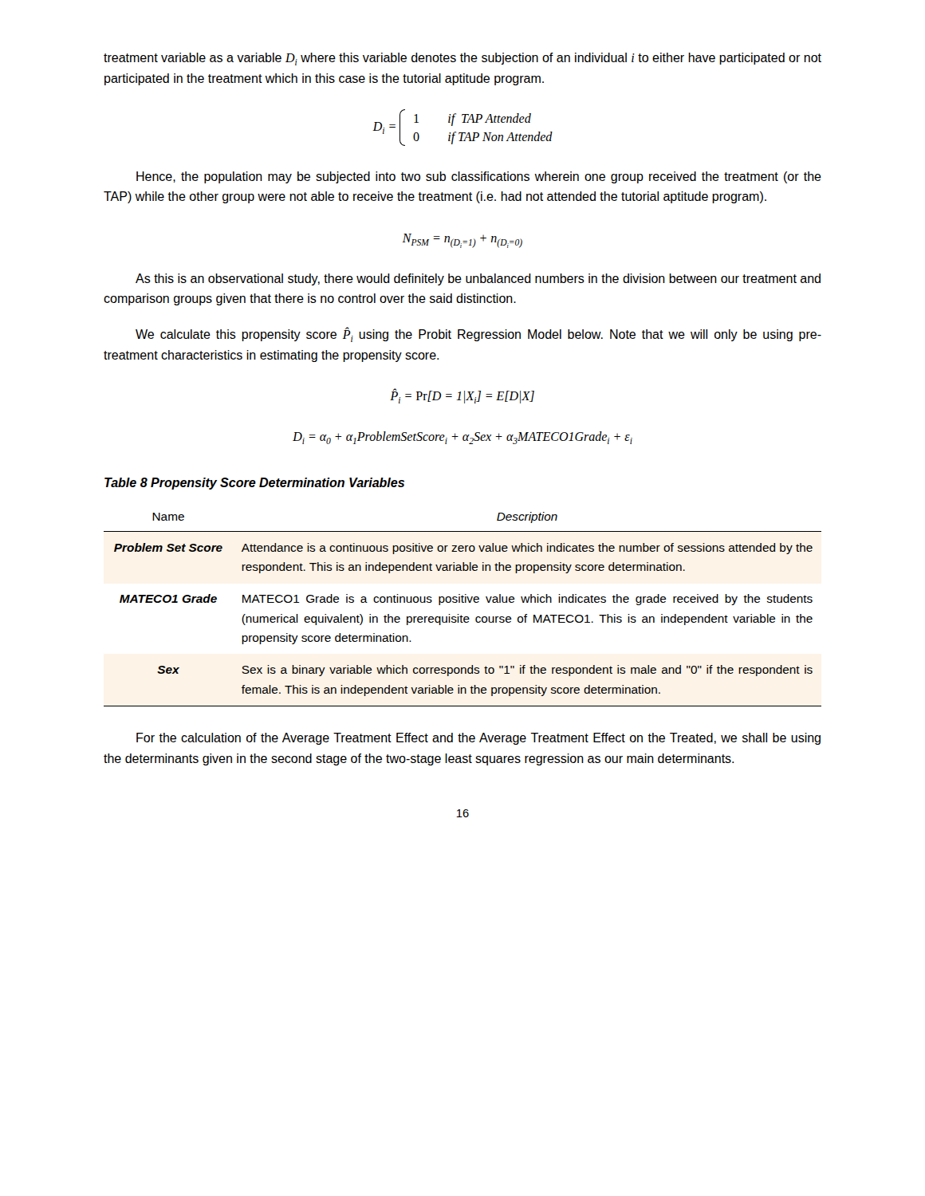treatment variable as a variable Di where this variable denotes the subjection of an individual i to either have participated or not participated in the treatment which in this case is the tutorial aptitude program.
Di = 1 if TAP Attended 0 if TAP Non Attended
Hence, the population may be subjected into two sub classifications wherein one group received the treatment (or the TAP) while the other group were not able to receive the treatment (i.e. had not attended the tutorial aptitude program).
NPSM = n(Di=1) + n(Di=0)
As this is an observational study, there would definitely be unbalanced numbers in the division between our treatment and comparison groups given that there is no control over the said distinction.
We calculate this propensity score P̂i using the Probit Regression Model below. Note that we will only be using pre-treatment characteristics in estimating the propensity score.
P̂i = Pr[D = 1|Xi] = E[D|X]
Di = α0 + α1ProblemSetScorei + α2Sex + α3MATECO1Gradei + εi
Table 8 Propensity Score Determination Variables
| Name | Description |
| --- | --- |
| Problem Set Score | Attendance is a continuous positive or zero value which indicates the number of sessions attended by the respondent. This is an independent variable in the propensity score determination. |
| MATECO1 Grade | MATECO1 Grade is a continuous positive value which indicates the grade received by the students (numerical equivalent) in the prerequisite course of MATECO1. This is an independent variable in the propensity score determination. |
| Sex | Sex is a binary variable which corresponds to "1" if the respondent is male and "0" if the respondent is female. This is an independent variable in the propensity score determination. |
For the calculation of the Average Treatment Effect and the Average Treatment Effect on the Treated, we shall be using the determinants given in the second stage of the two-stage least squares regression as our main determinants.
16